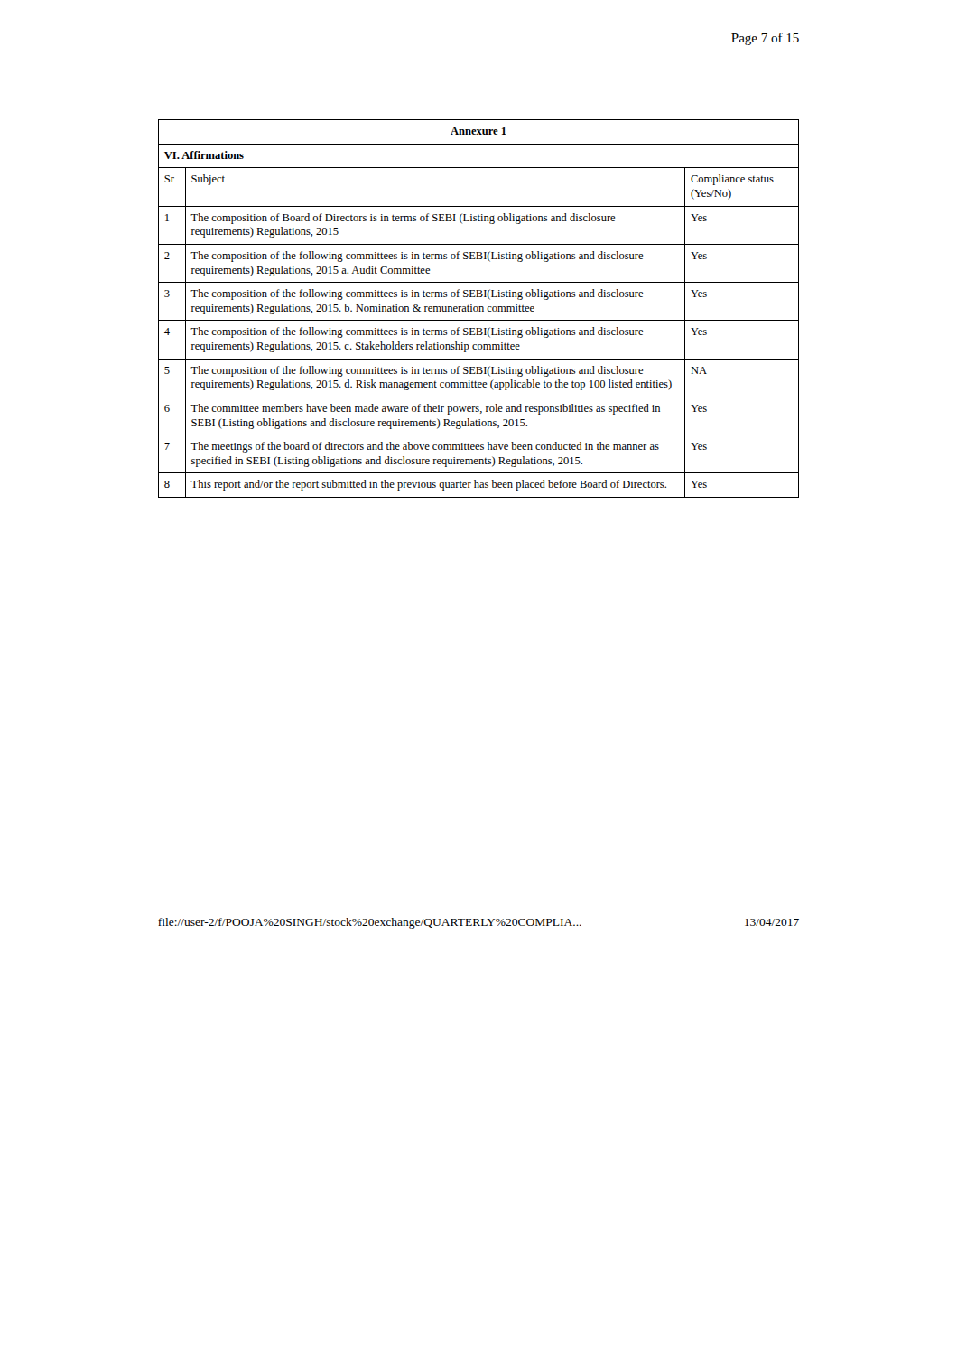Page 7 of 15
| Annexure 1 |
| VI. Affirmations |
| Sr | Subject | Compliance status (Yes/No) |
| 1 | The composition of Board of Directors is in terms of SEBI (Listing obligations and disclosure requirements) Regulations, 2015 | Yes |
| 2 | The composition of the following committees is in terms of SEBI(Listing obligations and disclosure requirements) Regulations, 2015 a. Audit Committee | Yes |
| 3 | The composition of the following committees is in terms of SEBI(Listing obligations and disclosure requirements) Regulations, 2015. b. Nomination & remuneration committee | Yes |
| 4 | The composition of the following committees is in terms of SEBI(Listing obligations and disclosure requirements) Regulations, 2015. c. Stakeholders relationship committee | Yes |
| 5 | The composition of the following committees is in terms of SEBI(Listing obligations and disclosure requirements) Regulations, 2015. d. Risk management committee (applicable to the top 100 listed entities) | NA |
| 6 | The committee members have been made aware of their powers, role and responsibilities as specified in SEBI (Listing obligations and disclosure requirements) Regulations, 2015. | Yes |
| 7 | The meetings of the board of directors and the above committees have been conducted in the manner as specified in SEBI (Listing obligations and disclosure requirements) Regulations, 2015. | Yes |
| 8 | This report and/or the report submitted in the previous quarter has been placed before Board of Directors. | Yes |
file://user-2/f/POOJA%20SINGH/stock%20exchange/QUARTERLY%20COMPLIA... 13/04/2017